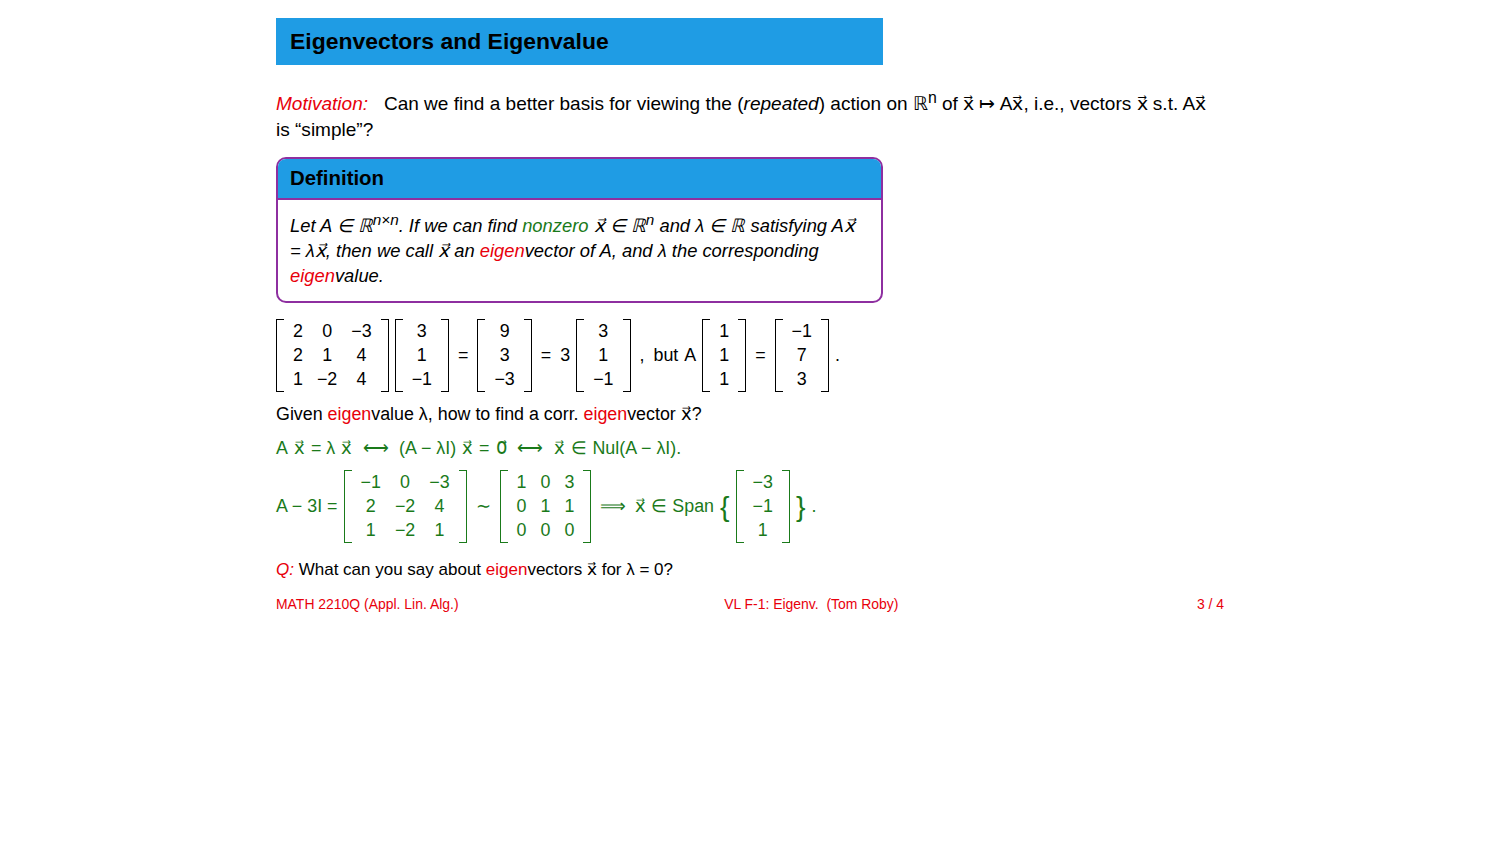Eigenvectors and Eigenvalue
Motivation: Can we find a better basis for viewing the (repeated) action on ℝn of x⃗ ↦ Ax⃗, i.e., vectors x⃗ s.t. Ax⃗ is “simple”?
Definition
Let A ∈ ℝn×n. If we can find nonzero x⃗ ∈ ℝn and λ ∈ ℝ satisfying Ax⃗ = λx⃗, then we call x⃗ an eigenvector of A, and λ the corresponding eigenvalue.
| 2 | 0 | −3 |
| 2 | 1 | 4 |
| 1 | −2 | 4 |
| 3 |
| 1 |
| −1 |
=
| 9 |
| 3 |
| −3 |
= 3
| 3 |
| 1 |
| −1 |
, but A
| 1 |
| 1 |
| 1 |
=
| −1 |
| 7 |
| 3 |
.
Given eigenvalue λ, how to find a corr. eigenvector x⃗?
Ax⃗ = λx⃗ ⟷ (A − λI)x⃗ = 0⃗ ⟷ x⃗ ∈ Nul(A − λI).
A − 3I =
| −1 | 0 | −3 |
| 2 | −2 | 4 |
| 1 | −2 | 1 |
∼
| 1 | 0 | 3 |
| 0 | 1 | 1 |
| 0 | 0 | 0 |
⟹ x⃗ ∈ Span {
| −3 |
| −1 |
| 1 |
} .
Q: What can you say about eigenvectors x⃗ for λ = 0?
MATH 2210Q (Appl. Lin. Alg.)
VL F-1: Eigenv. (Tom Roby)
3 / 4